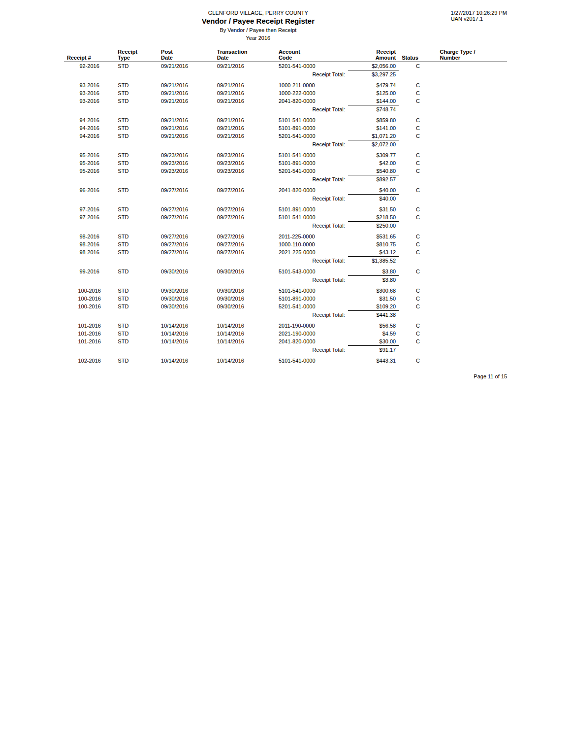GLENFORD VILLAGE, PERRY COUNTY
Vendor / Payee Receipt Register
By Vendor / Payee then Receipt
Year 2016
1/27/2017 10:26:29 PM
UAN v2017.1
| Receipt # | Receipt Type | Post Date | Transaction Date | Account Code | Receipt Amount | Status | Charge Type / Number |
| --- | --- | --- | --- | --- | --- | --- | --- |
| 92-2016 | STD | 09/21/2016 | 09/21/2016 | 5201-541-0000 | $2,056.00 | C | |
| | Receipt Total: | $3,297.25 | | |
| 93-2016 | STD | 09/21/2016 | 09/21/2016 | 1000-211-0000 | $479.74 | C | |
| 93-2016 | STD | 09/21/2016 | 09/21/2016 | 1000-222-0000 | $125.00 | C | |
| 93-2016 | STD | 09/21/2016 | 09/21/2016 | 2041-820-0000 | $144.00 | C | |
| | Receipt Total: | $748.74 | | |
| 94-2016 | STD | 09/21/2016 | 09/21/2016 | 5101-541-0000 | $859.80 | C | |
| 94-2016 | STD | 09/21/2016 | 09/21/2016 | 5101-891-0000 | $141.00 | C | |
| 94-2016 | STD | 09/21/2016 | 09/21/2016 | 5201-541-0000 | $1,071.20 | C | |
| | Receipt Total: | $2,072.00 | | |
| 95-2016 | STD | 09/23/2016 | 09/23/2016 | 5101-541-0000 | $309.77 | C | |
| 95-2016 | STD | 09/23/2016 | 09/23/2016 | 5101-891-0000 | $42.00 | C | |
| 95-2016 | STD | 09/23/2016 | 09/23/2016 | 5201-541-0000 | $540.80 | C | |
| | Receipt Total: | $892.57 | | |
| 96-2016 | STD | 09/27/2016 | 09/27/2016 | 2041-820-0000 | $40.00 | C | |
| | Receipt Total: | $40.00 | | |
| 97-2016 | STD | 09/27/2016 | 09/27/2016 | 5101-891-0000 | $31.50 | C | |
| 97-2016 | STD | 09/27/2016 | 09/27/2016 | 5101-541-0000 | $218.50 | C | |
| | Receipt Total: | $250.00 | | |
| 98-2016 | STD | 09/27/2016 | 09/27/2016 | 2011-225-0000 | $531.65 | C | |
| 98-2016 | STD | 09/27/2016 | 09/27/2016 | 1000-110-0000 | $810.75 | C | |
| 98-2016 | STD | 09/27/2016 | 09/27/2016 | 2021-225-0000 | $43.12 | C | |
| | Receipt Total: | $1,385.52 | | |
| 99-2016 | STD | 09/30/2016 | 09/30/2016 | 5101-543-0000 | $3.80 | C | |
| | Receipt Total: | $3.80 | | |
| 100-2016 | STD | 09/30/2016 | 09/30/2016 | 5101-541-0000 | $300.68 | C | |
| 100-2016 | STD | 09/30/2016 | 09/30/2016 | 5101-891-0000 | $31.50 | C | |
| 100-2016 | STD | 09/30/2016 | 09/30/2016 | 5201-541-0000 | $109.20 | C | |
| | Receipt Total: | $441.38 | | |
| 101-2016 | STD | 10/14/2016 | 10/14/2016 | 2011-190-0000 | $56.58 | C | |
| 101-2016 | STD | 10/14/2016 | 10/14/2016 | 2021-190-0000 | $4.59 | C | |
| 101-2016 | STD | 10/14/2016 | 10/14/2016 | 2041-820-0000 | $30.00 | C | |
| | Receipt Total: | $91.17 | | |
| 102-2016 | STD | 10/14/2016 | 10/14/2016 | 5101-541-0000 | $443.31 | C | |
Page 11 of 15